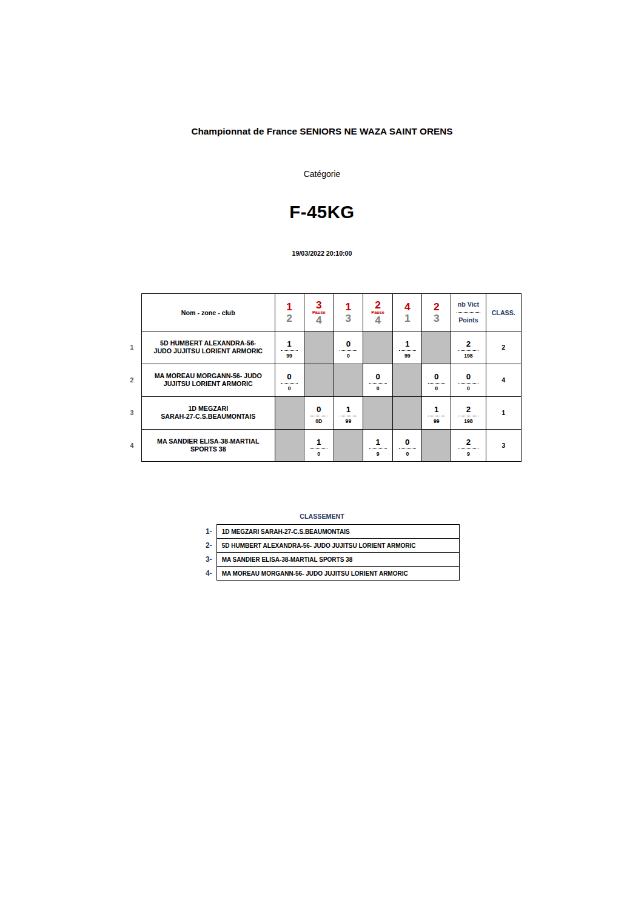Championnat de France SENIORS NE WAZA SAINT ORENS
Catégorie
F-45KG
19/03/2022 20:10:00
| | Nom - zone - club | 1 2 | 3 Pause 4 | 1 3 | 2 Pause 4 | 4 1 | 2 3 | nb Vict Points | CLASS. |
| --- | --- | --- | --- | --- | --- | --- | --- | --- | --- |
| 1 | 5D HUMBERT ALEXANDRA-56- JUDO JUJITSU LORIENT ARMORIC | 1 99 | | 0 0 | | 1 99 | | 2 198 | 2 |
| 2 | MA MOREAU MORGANN-56- JUDO JUJITSU LORIENT ARMORIC | 0 0 | | | 0 0 | | 0 0 | 0 0 | 4 |
| 3 | 1D MEGZARI SARAH-27-C.S.BEAUMONTAIS | | 0 0D | 1 99 | | | 1 99 | 2 198 | 1 |
| 4 | MA SANDIER ELISA-38-MARTIAL SPORTS 38 | | 1 0 | | 1 9 | 0 0 | | 2 9 | 3 |
CLASSEMENT
| 1- | 1D MEGZARI SARAH-27-C.S.BEAUMONTAIS |
| 2- | 5D HUMBERT ALEXANDRA-56- JUDO JUJITSU LORIENT ARMORIC |
| 3- | MA SANDIER ELISA-38-MARTIAL SPORTS 38 |
| 4- | MA MOREAU MORGANN-56- JUDO JUJITSU LORIENT ARMORIC |